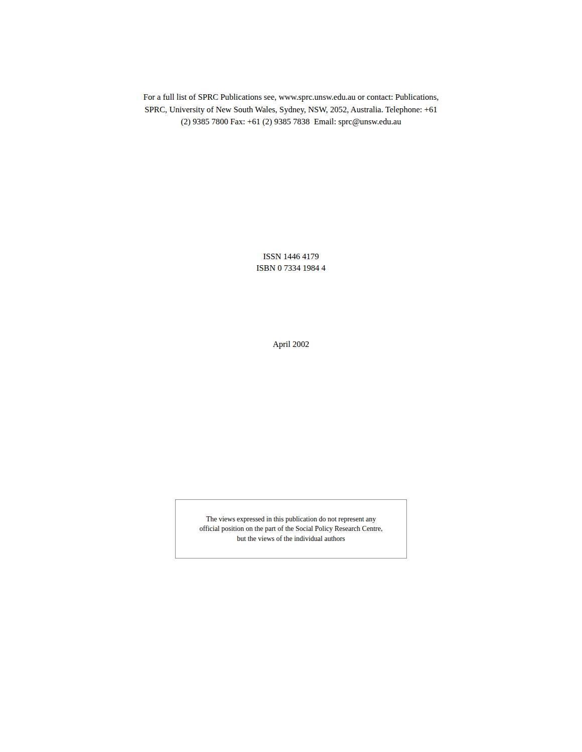For a full list of SPRC Publications see, www.sprc.unsw.edu.au or contact: Publications, SPRC, University of New South Wales, Sydney, NSW, 2052, Australia. Telephone: +61 (2) 9385 7800 Fax: +61 (2) 9385 7838 Email: sprc@unsw.edu.au
ISSN 1446 4179
ISBN 0 7334 1984 4
April 2002
The views expressed in this publication do not represent any official position on the part of the Social Policy Research Centre, but the views of the individual authors